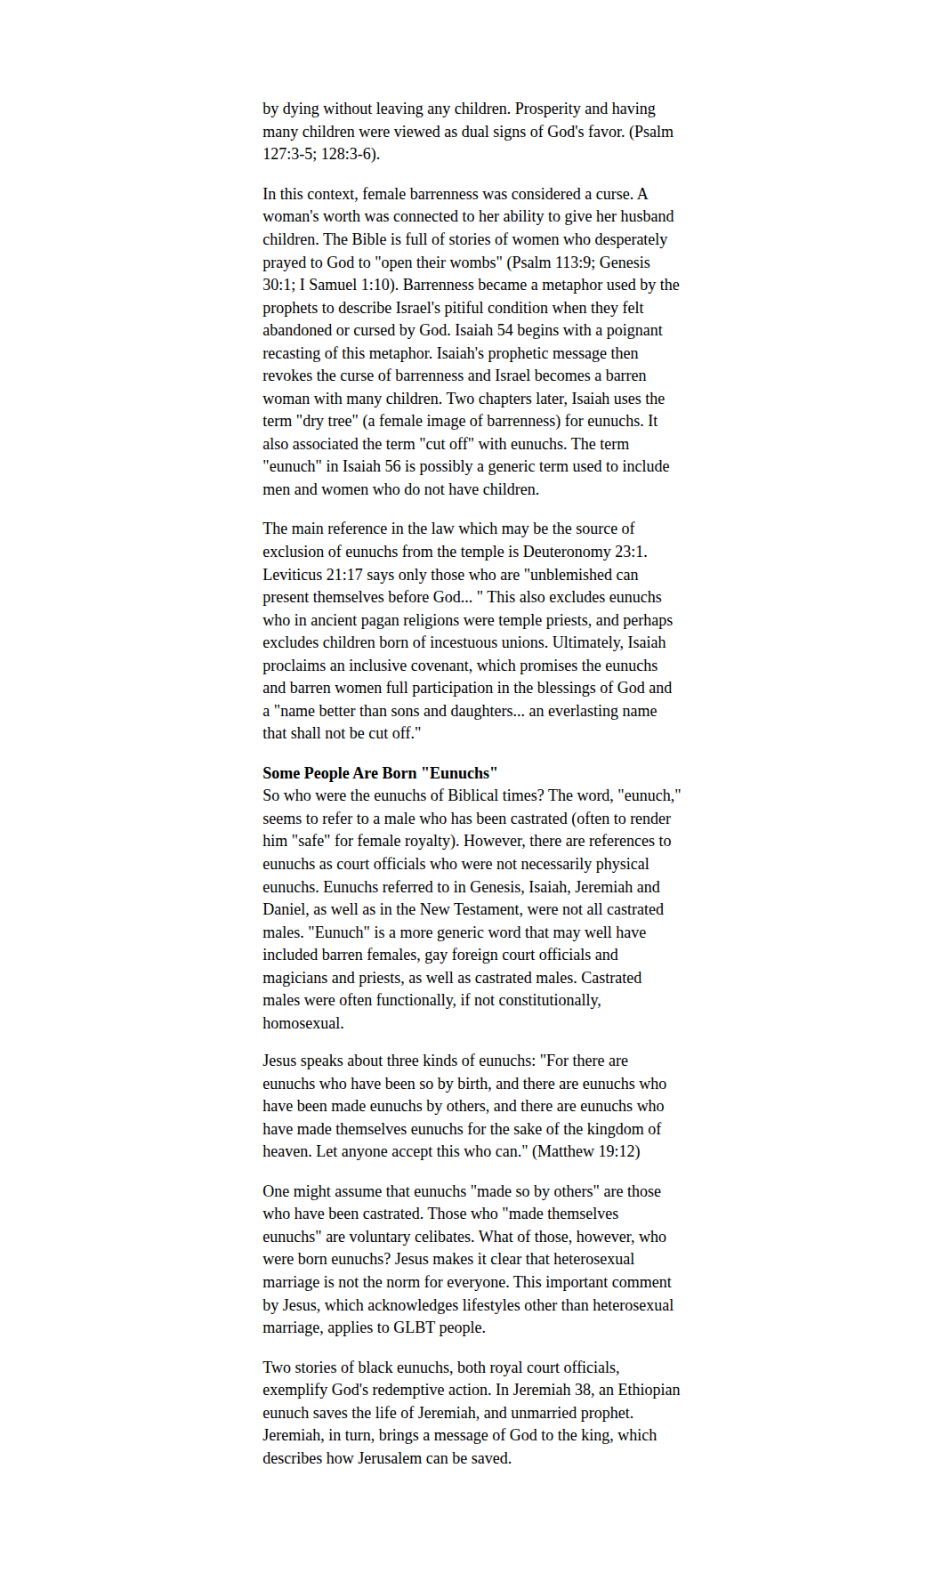by dying without leaving any children. Prosperity and having many children were viewed as dual signs of God's favor. (Psalm 127:3-5; 128:3-6).
In this context, female barrenness was considered a curse. A woman's worth was connected to her ability to give her husband children. The Bible is full of stories of women who desperately prayed to God to "open their wombs" (Psalm 113:9; Genesis 30:1; I Samuel 1:10). Barrenness became a metaphor used by the prophets to describe Israel's pitiful condition when they felt abandoned or cursed by God. Isaiah 54 begins with a poignant recasting of this metaphor. Isaiah's prophetic message then revokes the curse of barrenness and Israel becomes a barren woman with many children. Two chapters later, Isaiah uses the term "dry tree" (a female image of barrenness) for eunuchs. It also associated the term "cut off" with eunuchs. The term "eunuch" in Isaiah 56 is possibly a generic term used to include men and women who do not have children.
The main reference in the law which may be the source of exclusion of eunuchs from the temple is Deuteronomy 23:1. Leviticus 21:17 says only those who are "unblemished can present themselves before God... " This also excludes eunuchs who in ancient pagan religions were temple priests, and perhaps excludes children born of incestuous unions. Ultimately, Isaiah proclaims an inclusive covenant, which promises the eunuchs and barren women full participation in the blessings of God and a "name better than sons and daughters... an everlasting name that shall not be cut off."
Some People Are Born "Eunuchs"
So who were the eunuchs of Biblical times? The word, "eunuch," seems to refer to a male who has been castrated (often to render him "safe" for female royalty). However, there are references to eunuchs as court officials who were not necessarily physical eunuchs. Eunuchs referred to in Genesis, Isaiah, Jeremiah and Daniel, as well as in the New Testament, were not all castrated males. "Eunuch" is a more generic word that may well have included barren females, gay foreign court officials and magicians and priests, as well as castrated males. Castrated males were often functionally, if not constitutionally, homosexual.
Jesus speaks about three kinds of eunuchs: "For there are eunuchs who have been so by birth, and there are eunuchs who have been made eunuchs by others, and there are eunuchs who have made themselves eunuchs for the sake of the kingdom of heaven. Let anyone accept this who can." (Matthew 19:12)
One might assume that eunuchs "made so by others" are those who have been castrated. Those who "made themselves eunuchs" are voluntary celibates. What of those, however, who were born eunuchs? Jesus makes it clear that heterosexual marriage is not the norm for everyone. This important comment by Jesus, which acknowledges lifestyles other than heterosexual marriage, applies to GLBT people.
Two stories of black eunuchs, both royal court officials, exemplify God's redemptive action. In Jeremiah 38, an Ethiopian eunuch saves the life of Jeremiah, and unmarried prophet. Jeremiah, in turn, brings a message of God to the king, which describes how Jerusalem can be saved.